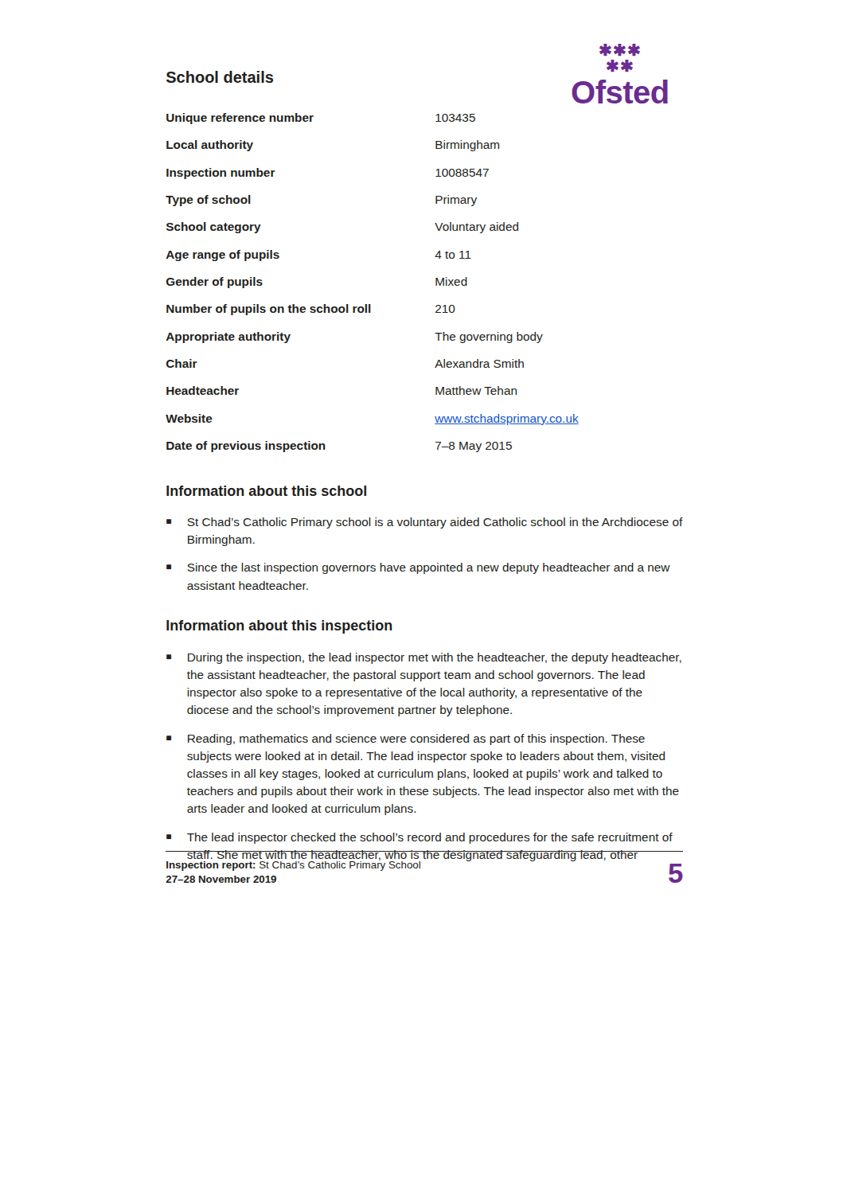✱✱✱
✱✱
Ofsted
School details
| Unique reference number | 103435 |
| Local authority | Birmingham |
| Inspection number | 10088547 |
| Type of school | Primary |
| School category | Voluntary aided |
| Age range of pupils | 4 to 11 |
| Gender of pupils | Mixed |
| Number of pupils on the school roll | 210 |
| Appropriate authority | The governing body |
| Chair | Alexandra Smith |
| Headteacher | Matthew Tehan |
| Website | www.stchadsprimary.co.uk |
| Date of previous inspection | 7–8 May 2015 |
Information about this school
St Chad’s Catholic Primary school is a voluntary aided Catholic school in the Archdiocese of Birmingham.
Since the last inspection governors have appointed a new deputy headteacher and a new assistant headteacher.
Information about this inspection
During the inspection, the lead inspector met with the headteacher, the deputy headteacher, the assistant headteacher, the pastoral support team and school governors. The lead inspector also spoke to a representative of the local authority, a representative of the diocese and the school’s improvement partner by telephone.
Reading, mathematics and science were considered as part of this inspection. These subjects were looked at in detail. The lead inspector spoke to leaders about them, visited classes in all key stages, looked at curriculum plans, looked at pupils’ work and talked to teachers and pupils about their work in these subjects. The lead inspector also met with the arts leader and looked at curriculum plans.
The lead inspector checked the school’s record and procedures for the safe recruitment of staff. She met with the headteacher, who is the designated safeguarding lead, other
Inspection report: St Chad’s Catholic Primary School
27–28 November 2019
5